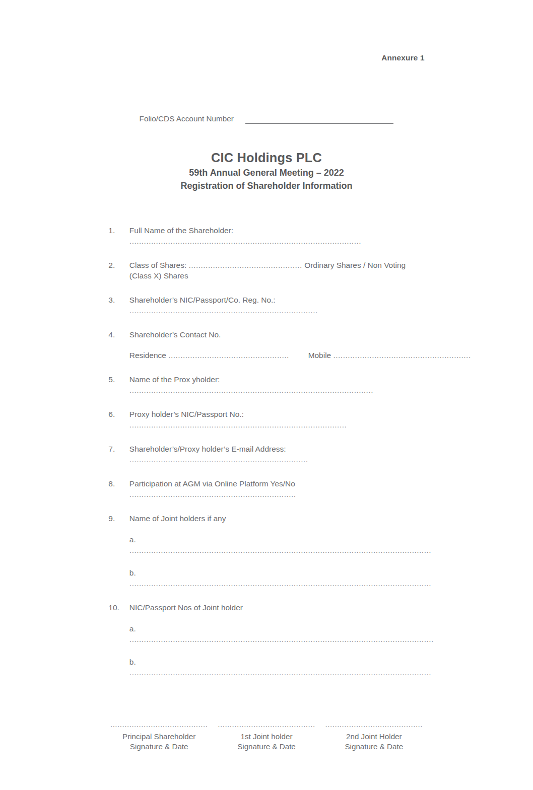Annexure 1
Folio/CDS Account Number
CIC Holdings PLC
59th Annual General Meeting – 2022
Registration of Shareholder Information
Full Name of the Shareholder: ................................................................................................
Class of Shares: ............................................... Ordinary Shares / Non Voting (Class X) Shares
Shareholder’s NIC/Passport/Co. Reg. No.: ..............................................................................
Shareholder’s Contact No.
Residence ..................................................
Mobile .........................................................
Name of the Prox yholder: .....................................................................................................
Proxy holder’s NIC/Passport No.: ..........................................................................................
Shareholder’s/Proxy holder’s E-mail Address: ..........................................................................
Participation at AGM via Online Platform Yes/No .....................................................................
Name of Joint holders if any
a. ............................................................................................................................. b. .............................................................................................................................
NIC/Passport Nos of Joint holder
a............................................................................................................................... b. .............................................................................................................................
.........................................
Principal Shareholder
Signature & Date
.........................................
1st Joint holder
Signature & Date
.........................................
2nd Joint Holder
Signature & Date